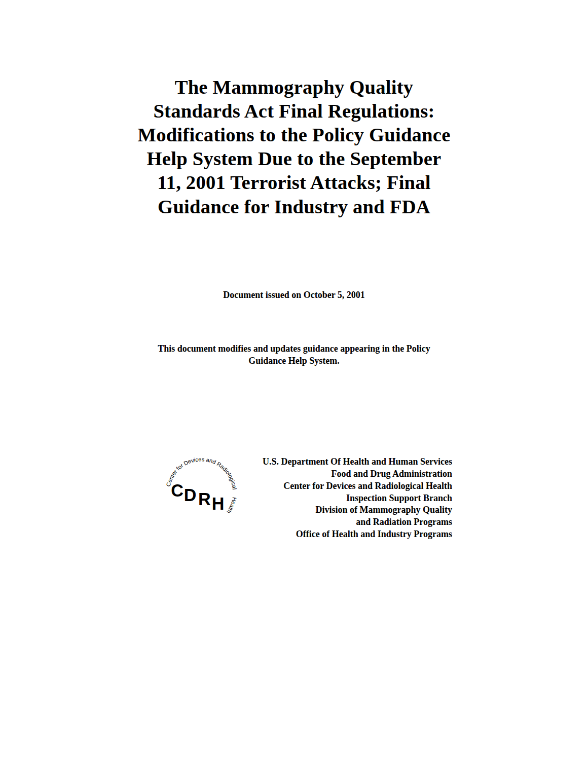The Mammography Quality Standards Act Final Regulations: Modifications to the Policy Guidance Help System Due to the September 11, 2001 Terrorist Attacks; Final Guidance for Industry and FDA
Document issued on October 5, 2001
This document modifies and updates guidance appearing in the Policy Guidance Help System.
Center for Devices and Radiological Health Health C D R H
U.S. Department Of Health and Human Services
Food and Drug Administration
Center for Devices and Radiological Health
Inspection Support Branch
Division of Mammography Quality
and Radiation Programs
Office of Health and Industry Programs